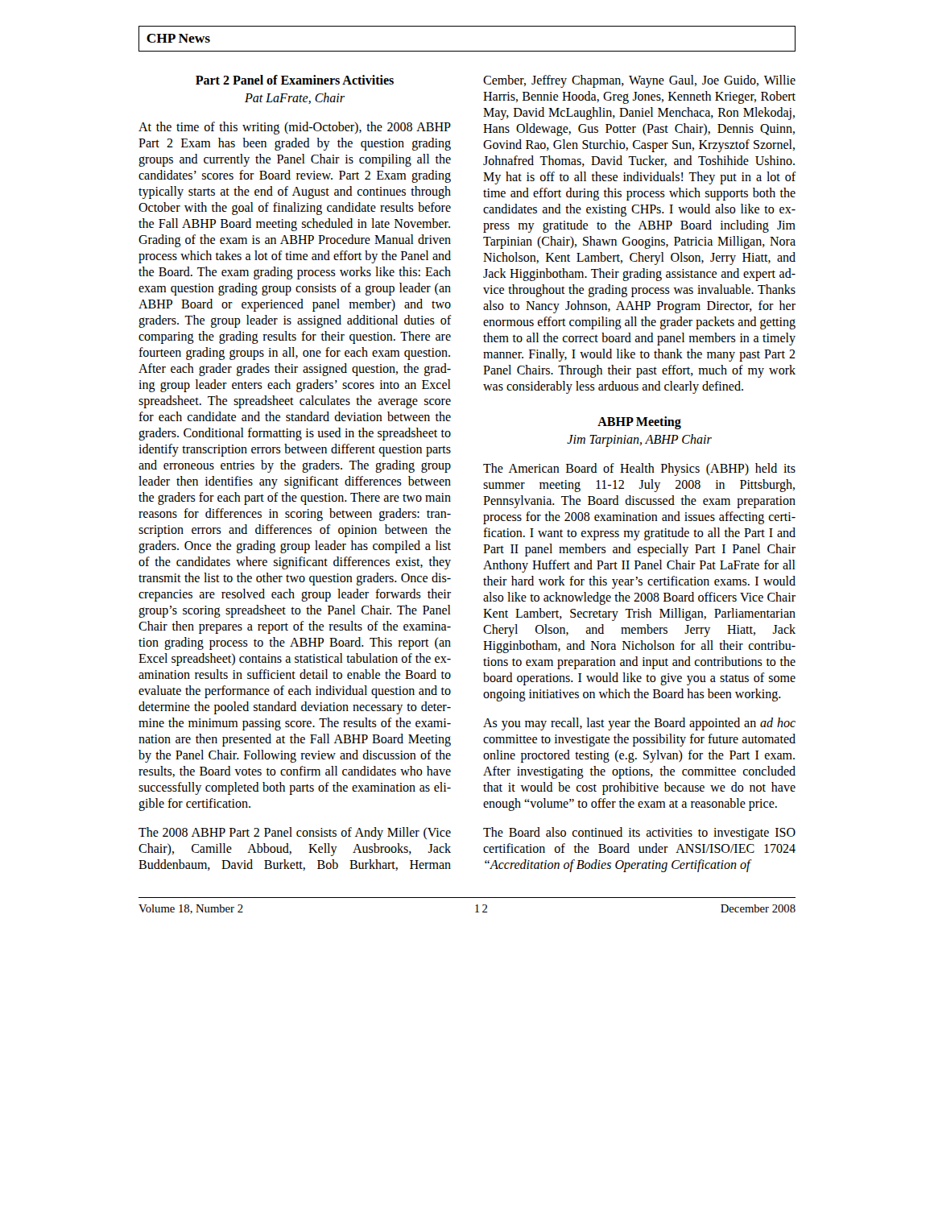CHP News
Part 2 Panel of Examiners Activities
Pat LaFrate, Chair
At the time of this writing (mid-October), the 2008 ABHP Part 2 Exam has been graded by the question grading groups and currently the Panel Chair is compiling all the candidates’ scores for Board review. Part 2 Exam grading typically starts at the end of August and continues through October with the goal of finalizing candidate results before the Fall ABHP Board meeting scheduled in late November. Grading of the exam is an ABHP Procedure Manual driven process which takes a lot of time and effort by the Panel and the Board. The exam grading process works like this: Each exam question grading group consists of a group leader (an ABHP Board or experienced panel member) and two graders. The group leader is assigned additional duties of comparing the grading results for their question. There are fourteen grading groups in all, one for each exam question. After each grader grades their assigned question, the grading group leader enters each graders’ scores into an Excel spreadsheet. The spreadsheet calculates the average score for each candidate and the standard deviation between the graders. Conditional formatting is used in the spreadsheet to identify transcription errors between different question parts and erroneous entries by the graders. The grading group leader then identifies any significant differences between the graders for each part of the question. There are two main reasons for differences in scoring between graders: transcription errors and differences of opinion between the graders. Once the grading group leader has compiled a list of the candidates where significant differences exist, they transmit the list to the other two question graders. Once discrepancies are resolved each group leader forwards their group’s scoring spreadsheet to the Panel Chair. The Panel Chair then prepares a report of the results of the examination grading process to the ABHP Board. This report (an Excel spreadsheet) contains a statistical tabulation of the examination results in sufficient detail to enable the Board to evaluate the performance of each individual question and to determine the pooled standard deviation necessary to determine the minimum passing score. The results of the examination are then presented at the Fall ABHP Board Meeting by the Panel Chair. Following review and discussion of the results, the Board votes to confirm all candidates who have successfully completed both parts of the examination as eligible for certification.
The 2008 ABHP Part 2 Panel consists of Andy Miller (Vice Chair), Camille Abboud, Kelly Ausbrooks, Jack Buddenbaum, David Burkett, Bob Burkhart, Herman Cember, Jeffrey Chapman, Wayne Gaul, Joe Guido, Willie Harris, Bennie Hooda, Greg Jones, Kenneth Krieger, Robert May, David McLaughlin, Daniel Menchaca, Ron Mlekodaj, Hans Oldewage, Gus Potter (Past Chair), Dennis Quinn, Govind Rao, Glen Sturchio, Casper Sun, Krzysztof Szornel, Johnafred Thomas, David Tucker, and Toshihide Ushino. My hat is off to all these individuals! They put in a lot of time and effort during this process which supports both the candidates and the existing CHPs. I would also like to express my gratitude to the ABHP Board including Jim Tarpinian (Chair), Shawn Googins, Patricia Milligan, Nora Nicholson, Kent Lambert, Cheryl Olson, Jerry Hiatt, and Jack Higginbotham. Their grading assistance and expert advice throughout the grading process was invaluable. Thanks also to Nancy Johnson, AAHP Program Director, for her enormous effort compiling all the grader packets and getting them to all the correct board and panel members in a timely manner. Finally, I would like to thank the many past Part 2 Panel Chairs. Through their past effort, much of my work was considerably less arduous and clearly defined.
ABHP Meeting
Jim Tarpinian, ABHP Chair
The American Board of Health Physics (ABHP) held its summer meeting 11-12 July 2008 in Pittsburgh, Pennsylvania. The Board discussed the exam preparation process for the 2008 examination and issues affecting certification. I want to express my gratitude to all the Part I and Part II panel members and especially Part I Panel Chair Anthony Huffert and Part II Panel Chair Pat LaFrate for all their hard work for this year’s certification exams. I would also like to acknowledge the 2008 Board officers Vice Chair Kent Lambert, Secretary Trish Milligan, Parliamentarian Cheryl Olson, and members Jerry Hiatt, Jack Higginbotham, and Nora Nicholson for all their contributions to exam preparation and input and contributions to the board operations. I would like to give you a status of some ongoing initiatives on which the Board has been working.
As you may recall, last year the Board appointed an ad hoc committee to investigate the possibility for future automated online proctored testing (e.g. Sylvan) for the Part I exam. After investigating the options, the committee concluded that it would be cost prohibitive because we do not have enough “volume” to offer the exam at a reasonable price.
The Board also continued its activities to investigate ISO certification of the Board under ANSI/ISO/IEC 17024 “Accreditation of Bodies Operating Certification of
Volume 18, Number 2 12 December 2008